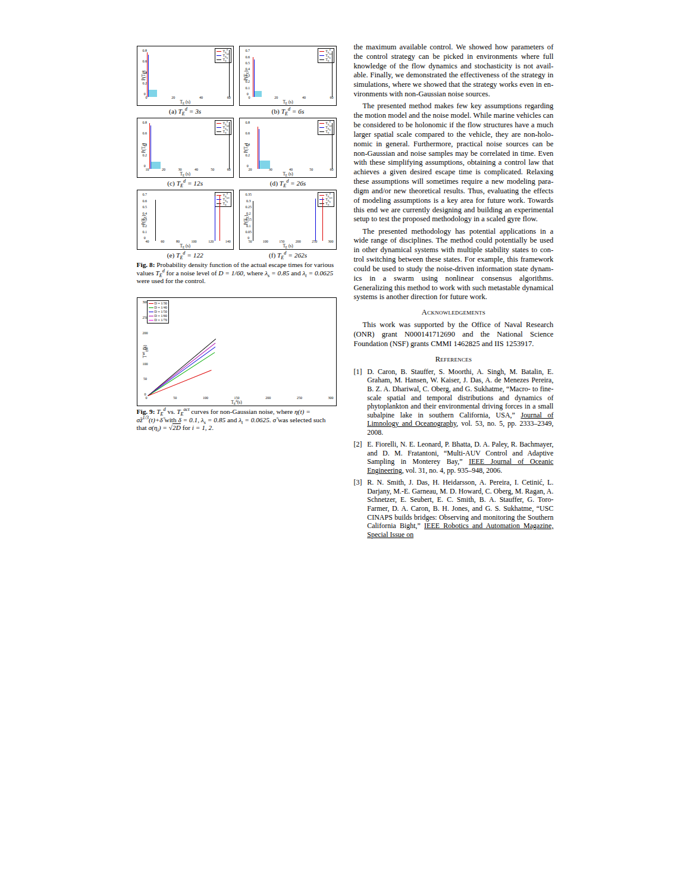P(TE)
0.80.60.40.20
TEd
TEact
TE0
0204060
TE (s)
(a) TEd = 3s
P(TE)
0.70.60.50.40.30.20.10
TEd
TEact
TE0
0204060
TE (s)
(b) TEd = 6s
P(TE)
0.80.60.40.20
TEd
TEact
TE0
102030405060
TE (s)
(c) TEd = 12s
P(TE)
0.80.60.40.20
TEd
TEact
TE0
2030405060
TE (s)
(d) TEd = 26s
P(TE)
0.70.60.50.40.30.20.10
TEd
TEact
TE0
406080100120140
TE (s)
(e) TEd = 122
P(TE)
0.350.30.250.20.150.10.050
TEd
TEact
TE0
50100150200250300
TE (s)
(f) TEd = 262s
Fig. 8: Probability density function of the actual escape times for various values TEd for a noise level of D = 1/60, where λs = 0.85 and λt = 0.0625 were used for the control.
TactE(s)
300250200150100500
D = 1/30
D = 1/40
D = 1/50
D = 1/60
D = 1/70
050100150200250300
TEd(s)
Fig. 9: TEd vs. TEact curves for non-Gaussian noise, where η(t) = σ̃z1/3(t)+δ̃ with δ = 0.1, λs = 0.85 and λt = 0.0625. σ̃ was selected such that σ(ηi) = √2D for i = 1, 2.
the maximum available control. We showed how parameters of the control strategy can be picked in environments where full knowledge of the flow dynamics and stochasticity is not available. Finally, we demonstrated the effectiveness of the strategy in simulations, where we showed that the strategy works even in environments with non-Gaussian noise sources.
The presented method makes few key assumptions regarding the motion model and the noise model. While marine vehicles can be considered to be holonomic if the flow structures have a much larger spatial scale compared to the vehicle, they are non-holonomic in general. Furthermore, practical noise sources can be non-Gaussian and noise samples may be correlated in time. Even with these simplifying assumptions, obtaining a control law that achieves a given desired escape time is complicated. Relaxing these assumptions will sometimes require a new modeling paradigm and/or new theoretical results. Thus, evaluating the effects of modeling assumptions is a key area for future work. Towards this end we are currently designing and building an experimental setup to test the proposed methodology in a scaled gyre flow.
The presented methodology has potential applications in a wide range of disciplines. The method could potentially be used in other dynamical systems with multiple stability states to control switching between these states. For example, this framework could be used to study the noise-driven information state dynamics in a swarm using nonlinear consensus algorithms. Generalizing this method to work with such metastable dynamical systems is another direction for future work.
Acknowledgements
This work was supported by the Office of Naval Research (ONR) grant N000141712690 and the National Science Foundation (NSF) grants CMMI 1462825 and IIS 1253917.
References
D. Caron, B. Stauffer, S. Moorthi, A. Singh, M. Batalin, E. Graham, M. Hansen, W. Kaiser, J. Das, A. de Menezes Pereira, B. Z. A. Dhariwal, C. Oberg, and G. Sukhatme, “Macro- to fine-scale spatial and temporal distributions and dynamics of phytoplankton and their environmental driving forces in a small subalpine lake in southern California, USA,” Journal of Limnology and Oceanography, vol. 53, no. 5, pp. 2333–2349, 2008.
E. Fiorelli, N. E. Leonard, P. Bhatta, D. A. Paley, R. Bachmayer, and D. M. Fratantoni, “Multi-AUV Control and Adaptive Sampling in Monterey Bay,” IEEE Journal of Oceanic Engineering, vol. 31, no. 4, pp. 935–948, 2006.
R. N. Smith, J. Das, H. Heidarsson, A. Pereira, I. Cetinić, L. Darjany, M.-E. Garneau, M. D. Howard, C. Oberg, M. Ragan, A. Schnetzer, E. Seubert, E. C. Smith, B. A. Stauffer, G. Toro-Farmer, D. A. Caron, B. H. Jones, and G. S. Sukhatme, “USC CINAPS builds bridges: Observing and monitoring the Southern California Bight,” IEEE Robotics and Automation Magazine, Special Issue on